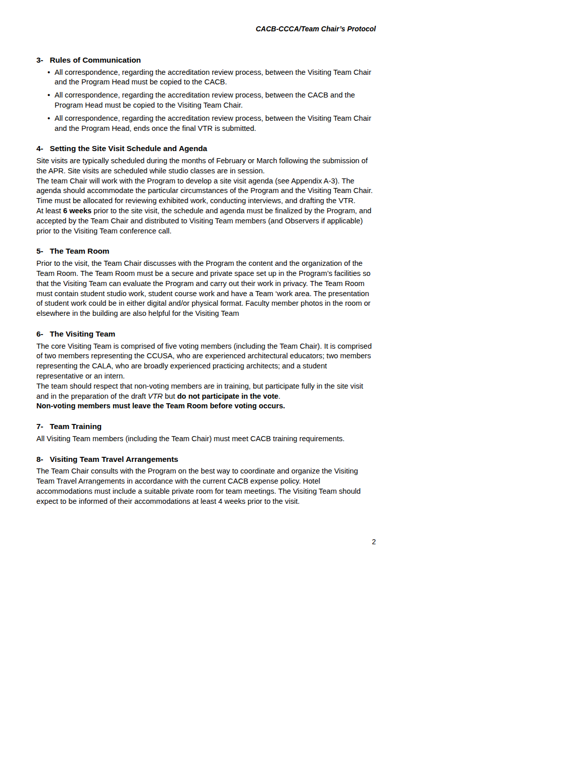CACB-CCCA/Team Chair’s Protocol
3- Rules of Communication
All correspondence, regarding the accreditation review process, between the Visiting Team Chair and the Program Head must be copied to the CACB.
All correspondence, regarding the accreditation review process, between the CACB and the Program Head must be copied to the Visiting Team Chair.
All correspondence, regarding the accreditation review process, between the Visiting Team Chair and the Program Head, ends once the final VTR is submitted.
4- Setting the Site Visit Schedule and Agenda
Site visits are typically scheduled during the months of February or March following the submission of the APR. Site visits are scheduled while studio classes are in session.
The team Chair will work with the Program to develop a site visit agenda (see Appendix A-3). The agenda should accommodate the particular circumstances of the Program and the Visiting Team Chair.
Time must be allocated for reviewing exhibited work, conducting interviews, and drafting the VTR.
At least 6 weeks prior to the site visit, the schedule and agenda must be finalized by the Program, and accepted by the Team Chair and distributed to Visiting Team members (and Observers if applicable) prior to the Visiting Team conference call.
5- The Team Room
Prior to the visit, the Team Chair discusses with the Program the content and the organization of the Team Room. The Team Room must be a secure and private space set up in the Program’s facilities so that the Visiting Team can evaluate the Program and carry out their work in privacy. The Team Room must contain student studio work, student course work and have a Team ‘work area. The presentation of student work could be in either digital and/or physical format. Faculty member photos in the room or elsewhere in the building are also helpful for the Visiting Team
6- The Visiting Team
The core Visiting Team is comprised of five voting members (including the Team Chair). It is comprised of two members representing the CCUSA, who are experienced architectural educators; two members representing the CALA, who are broadly experienced practicing architects; and a student representative or an intern.
The team should respect that non-voting members are in training, but participate fully in the site visit and in the preparation of the draft VTR but do not participate in the vote.
Non-voting members must leave the Team Room before voting occurs.
7- Team Training
All Visiting Team members (including the Team Chair) must meet CACB training requirements.
8- Visiting Team Travel Arrangements
The Team Chair consults with the Program on the best way to coordinate and organize the Visiting Team Travel Arrangements in accordance with the current CACB expense policy. Hotel accommodations must include a suitable private room for team meetings. The Visiting Team should expect to be informed of their accommodations at least 4 weeks prior to the visit.
2